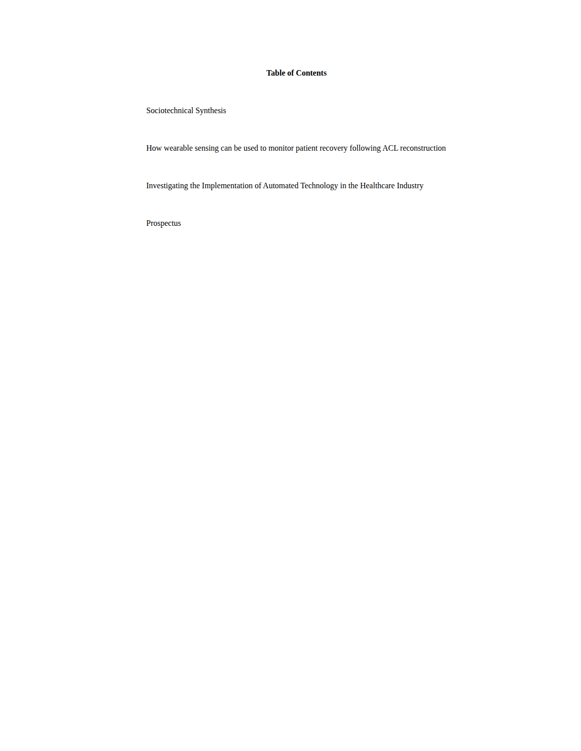Table of Contents
Sociotechnical Synthesis
How wearable sensing can be used to monitor patient recovery following ACL reconstruction
Investigating the Implementation of Automated Technology in the Healthcare Industry
Prospectus